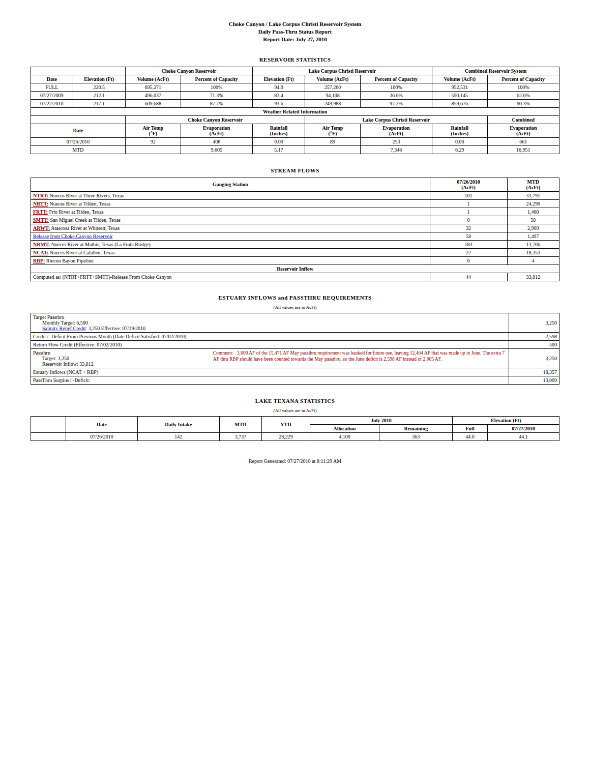Choke Canyon / Lake Corpus Christi Reservoir System
Daily Pass-Thru Status Report
Report Date: July 27, 2010
RESERVOIR STATISTICS
| | Choke Canyon Reservoir | Lake Corpus Christi Reservoir | Combined Reservoir System |
| --- | --- | --- | --- |
| Date | Elevation (Ft) | Volume (AcFt) | Percent of Capacity | Elevation (Ft) | Volume (AcFt) | Percent of Capacity | Volume (AcFt) | Percent of Capacity |
| FULL | 220.5 | 695,271 | 100% | 94.0 | 257,260 | 100% | 952,531 | 100% |
| 07/27/2009 | 212.1 | 496,037 | 71.3% | 83.4 | 94,108 | 36.6% | 590,145 | 62.0% |
| 07/27/2010 | 217.1 | 609,688 | 87.7% | 93.6 | 249,988 | 97.2% | 859,676 | 90.3% |
| Weather Related Information |
| | Choke Canyon Reservoir | Lake Corpus Christi Reservoir | Combined |
| Date | Air Temp (°F) | Evaporation (AcFt) | Rainfall (Inches) | Air Temp (°F) | Evaporation (AcFt) | Rainfall (Inches) | Evaporation (AcFt) |
| 07/26/2010 | 92 | 408 | 0.00 | 89 | 253 | 0.00 | 661 |
| MTD | | 9,605 | 5.17 | | 7,346 | 6.29 | 16,951 |
STREAM FLOWS
| Gauging Station | 07/26/2010 (AcFt) | MTD (AcFt) |
| --- | --- | --- |
| NTRT: Nueces River at Three Rivers, Texas | 101 | 33,791 |
| NRTT: Nueces River at Tilden, Texas | 1 | 24,290 |
| FRTT: Frio River at Tilden, Texas | 1 | 1,460 |
| SMTT: San Miguel Creek at Tilden, Texas | 0 | 58 |
| ARWT: Atascosa River at Whitsett, Texas | 32 | 2,909 |
| Release from Choke Canyon Reservoir | 58 | 1,497 |
| NRMT: Nueces River at Mathis, Texas (La Fruta Bridge) | 183 | 13,706 |
| NCAT: Nueces River at Calallen, Texas | 22 | 18,353 |
| RBP: Rincon Bayou Pipeline | 0 | 4 |
| Reservoir Inflow |
| Computed as: (NTRT+FRTT+SMTT)-Release From Choke Canyon | 44 | 33,812 |
ESTUARY INFLOWS and PASSTHRU REQUIREMENTS
(All values are in AcFt)
| Target Passthru Monthly Target: 6,500 Salinity Relief Credit : 3,250 Effective: 07/19/2010 | 3,250 |
| Credit / -Deficit From Previous Month (Date Deficit Satisfied: 07/02/2010) | -2,598 |
| Return Flow Credit (Effective: 07/02/2010) | 500 |
| / Passthru Target: 3,250 Reservoir Inflow: 33,812 / Comment: 3,000 AF of the 15,471 AF May passthru requirement was banked for future use, leaving 12,464 AF that was made up in June. The extra 7 AF thru RBP should have been counted towards the May passthru, so the June deficit is 2,598 AF instead of 2,605 AF. / | 3,250 |
| Estuary Inflows (NCAT + RBP) | 18,357 |
| PassThru Surplus / -Deficit: | 13,009 |
LAKE TEXANA STATISTICS
(All values are in AcFt)
| | Date | Daily Intake | MTD | YTD | July 2010 | Elevation (Ft) |
| --- | --- | --- | --- | --- | --- | --- |
| Allocation | Remaining | Full | 07/27/2010 |
| | 07/26/2010 | 142 | 3,737 | 28,229 | 4,100 | 363 | 44.0 | 44.1 |
Report Generated: 07/27/2010 at 8:11:29 AM